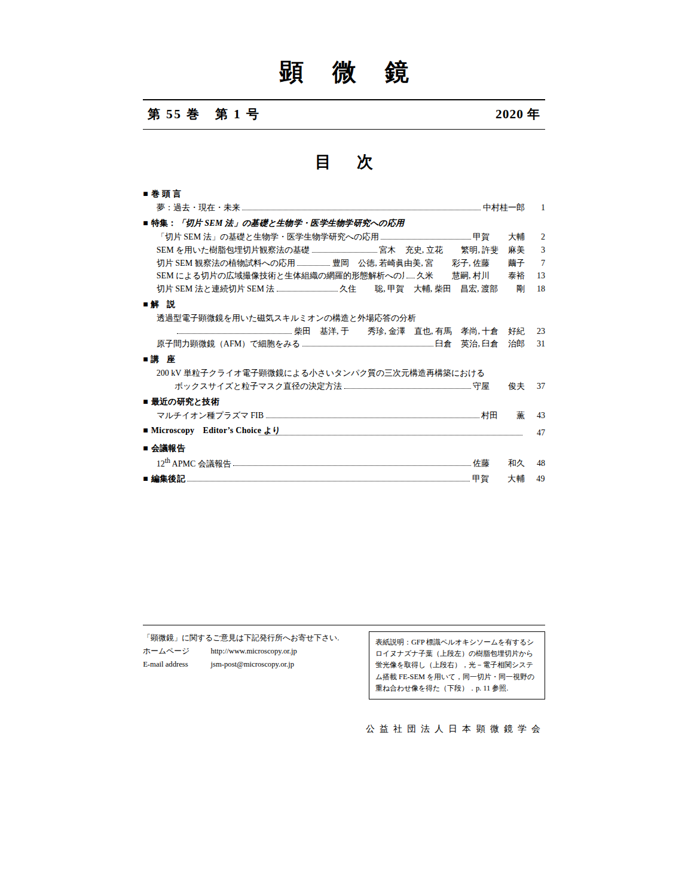顕微鏡
第 55 巻　第 1 号 2020 年
目次
■巻 頭 言
夢：過去・現在・未来 中村桂一郎 1
■特集：「切片 SEM 法」の基礎と生物学・医学生物学研究への応用
「切片 SEM 法」の基礎と生物学・医学生物学研究への応用 甲賀 大輔 2
SEM を用いた樹脂包埋切片観察法の基礎 宮木 充史, 立花 繁明, 許斐 麻美 3
切片 SEM 観察法の植物試料への応用 豊岡 公徳, 若崎眞由美, 宮 彩子, 佐藤 繭子 7
SEM による切片の広域撮像技術と生体組織の網羅的形態解析への展望 久米 慧嗣, 村川 泰裕 13
切片 SEM 法と連続切片 SEM 法 久住 聡, 甲賀 大輔, 柴田 昌宏, 渡部 剛 18
■解説
透過型電子顕微鏡を用いた磁気スキルミオンの構造と外場応答の分析
柴田 基洋, 于 秀珍, 金澤 直也, 有馬 孝尚, 十倉 好紀 23
原子間力顕微鏡（AFM）で細胞をみる 臼倉 英治, 臼倉 治郎 31
■講座
200 kV 単粒子クライオ電子顕微鏡による小さいタンパク質の三次元構造再構築における
ボックスサイズと粒子マスク直径の決定方法 守屋 俊夫 37
■最近の研究と技術
マルチイオン種プラズマ FIB 村田 薫 43
■Microscopy　Editor’s Choice より
Microscopy Editor’s Choice より 47
■会議報告
12th APMC 会議報告 佐藤 和久 48
■編集後記 甲賀 大輔 49
「顕微鏡」に関するご意見は下記発行所へお寄せ下さい.
ホームページ http://www.microscopy.or.jp
E-mail address jsm-post@microscopy.or.jp
表紙説明：GFP 標識ペルオキシソームを有するシロイヌナズナ子葉（上段左）の樹脂包埋切片から蛍光像を取得し（上段右），光－電子相関システム搭載 FE-SEM を用いて，同一切片・同一視野の重ね合わせ像を得た（下段）．p. 11 参照.
公益社団法人日本顕微鏡学会